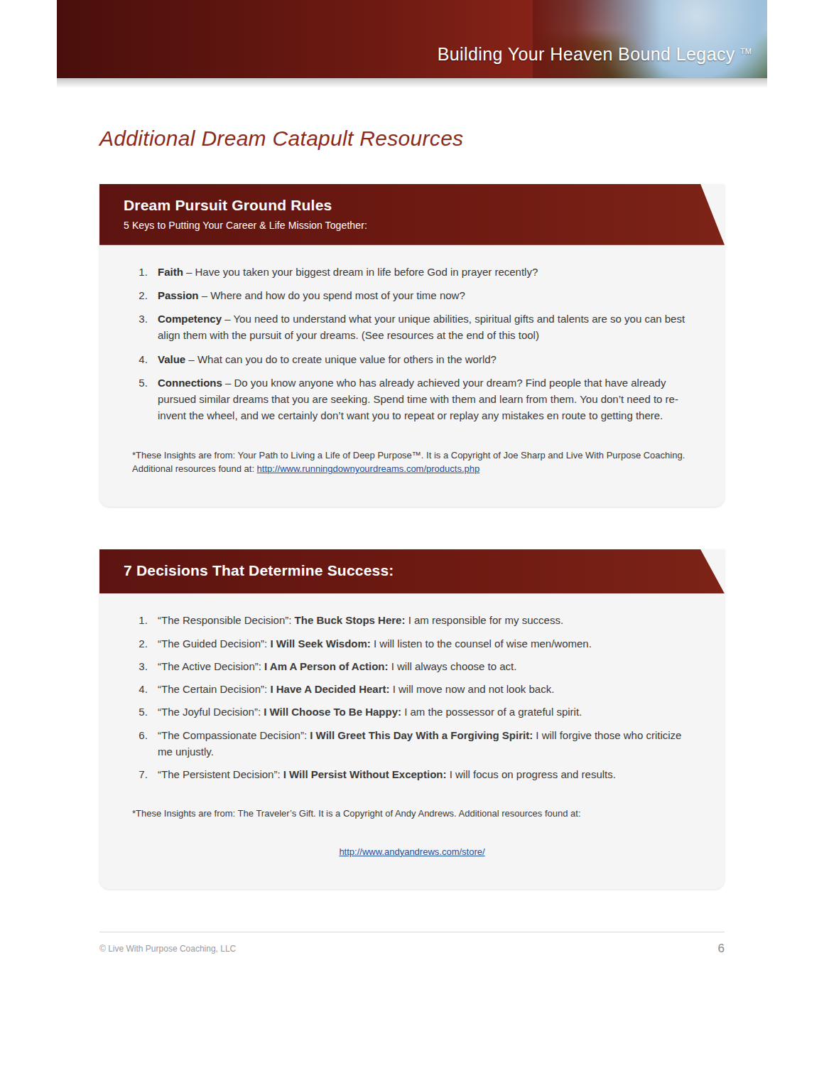Building Your Heaven Bound Legacy TM
Additional Dream Catapult Resources
Dream Pursuit Ground Rules
5 Keys to Putting Your Career & Life Mission Together:
Faith – Have you taken your biggest dream in life before God in prayer recently?
Passion – Where and how do you spend most of your time now?
Competency – You need to understand what your unique abilities, spiritual gifts and talents are so you can best align them with the pursuit of your dreams. (See resources at the end of this tool)
Value – What can you do to create unique value for others in the world?
Connections – Do you know anyone who has already achieved your dream? Find people that have already pursued similar dreams that you are seeking. Spend time with them and learn from them. You don’t need to re-invent the wheel, and we certainly don’t want you to repeat or replay any mistakes en route to getting there.
*These Insights are from: Your Path to Living a Life of Deep Purpose™. It is a Copyright of Joe Sharp and Live With Purpose Coaching. Additional resources found at: http://www.runningdownyourdreams.com/products.php
7 Decisions That Determine Success:
“The Responsible Decision”: The Buck Stops Here: I am responsible for my success.
“The Guided Decision”: I Will Seek Wisdom: I will listen to the counsel of wise men/women.
“The Active Decision”: I Am A Person of Action: I will always choose to act.
“The Certain Decision”: I Have A Decided Heart: I will move now and not look back.
“The Joyful Decision”: I Will Choose To Be Happy: I am the possessor of a grateful spirit.
“The Compassionate Decision”: I Will Greet This Day With a Forgiving Spirit: I will forgive those who criticize me unjustly.
“The Persistent Decision”: I Will Persist Without Exception: I will focus on progress and results.
*These Insights are from: The Traveler’s Gift. It is a Copyright of Andy Andrews. Additional resources found at:
http://www.andyandrews.com/store/
© Live With Purpose Coaching, LLC 6